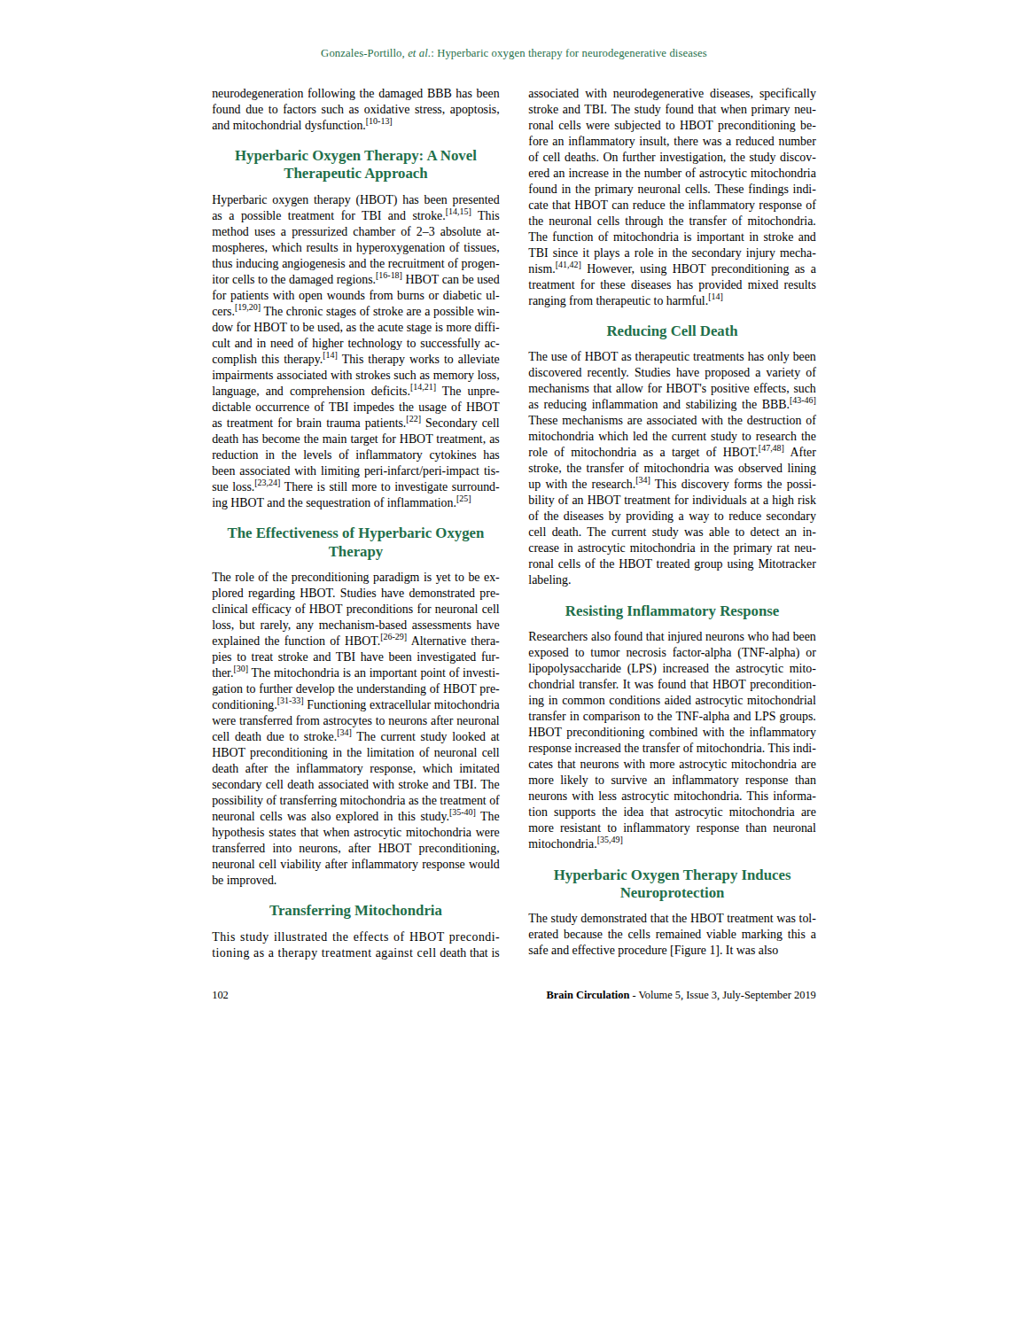Gonzales-Portillo, et al.: Hyperbaric oxygen therapy for neurodegenerative diseases
neurodegeneration following the damaged BBB has been found due to factors such as oxidative stress, apoptosis, and mitochondrial dysfunction.[10-13]
Hyperbaric Oxygen Therapy: A Novel Therapeutic Approach
Hyperbaric oxygen therapy (HBOT) has been presented as a possible treatment for TBI and stroke.[14,15] This method uses a pressurized chamber of 2–3 absolute atmospheres, which results in hyperoxygenation of tissues, thus inducing angiogenesis and the recruitment of progenitor cells to the damaged regions.[16-18] HBOT can be used for patients with open wounds from burns or diabetic ulcers.[19,20] The chronic stages of stroke are a possible window for HBOT to be used, as the acute stage is more difficult and in need of higher technology to successfully accomplish this therapy.[14] This therapy works to alleviate impairments associated with strokes such as memory loss, language, and comprehension deficits.[14,21] The unpredictable occurrence of TBI impedes the usage of HBOT as treatment for brain trauma patients.[22] Secondary cell death has become the main target for HBOT treatment, as reduction in the levels of inflammatory cytokines has been associated with limiting peri-infarct/peri-impact tissue loss.[23,24] There is still more to investigate surrounding HBOT and the sequestration of inflammation.[25]
The Effectiveness of Hyperbaric Oxygen Therapy
The role of the preconditioning paradigm is yet to be explored regarding HBOT. Studies have demonstrated preclinical efficacy of HBOT preconditions for neuronal cell loss, but rarely, any mechanism-based assessments have explained the function of HBOT.[26-29] Alternative therapies to treat stroke and TBI have been investigated further.[30] The mitochondria is an important point of investigation to further develop the understanding of HBOT preconditioning.[31-33] Functioning extracellular mitochondria were transferred from astrocytes to neurons after neuronal cell death due to stroke.[34] The current study looked at HBOT preconditioning in the limitation of neuronal cell death after the inflammatory response, which imitated secondary cell death associated with stroke and TBI. The possibility of transferring mitochondria as the treatment of neuronal cells was also explored in this study.[35-40] The hypothesis states that when astrocytic mitochondria were transferred into neurons, after HBOT preconditioning, neuronal cell viability after inflammatory response would be improved.
Transferring Mitochondria
This study illustrated the effects of HBOT preconditioning as a therapy treatment against cell death that is associated with neurodegenerative diseases, specifically stroke and TBI. The study found that when primary neuronal cells were subjected to HBOT preconditioning before an inflammatory insult, there was a reduced number of cell deaths. On further investigation, the study discovered an increase in the number of astrocytic mitochondria found in the primary neuronal cells. These findings indicate that HBOT can reduce the inflammatory response of the neuronal cells through the transfer of mitochondria. The function of mitochondria is important in stroke and TBI since it plays a role in the secondary injury mechanism.[41,42] However, using HBOT preconditioning as a treatment for these diseases has provided mixed results ranging from therapeutic to harmful.[14]
Reducing Cell Death
The use of HBOT as therapeutic treatments has only been discovered recently. Studies have proposed a variety of mechanisms that allow for HBOT's positive effects, such as reducing inflammation and stabilizing the BBB.[43-46] These mechanisms are associated with the destruction of mitochondria which led the current study to research the role of mitochondria as a target of HBOT.[47,48] After stroke, the transfer of mitochondria was observed lining up with the research.[34] This discovery forms the possibility of an HBOT treatment for individuals at a high risk of the diseases by providing a way to reduce secondary cell death. The current study was able to detect an increase in astrocytic mitochondria in the primary rat neuronal cells of the HBOT treated group using Mitotracker labeling.
Resisting Inflammatory Response
Researchers also found that injured neurons who had been exposed to tumor necrosis factor-alpha (TNF-alpha) or lipopolysaccharide (LPS) increased the astrocytic mitochondrial transfer. It was found that HBOT preconditioning in common conditions aided astrocytic mitochondrial transfer in comparison to the TNF-alpha and LPS groups. HBOT preconditioning combined with the inflammatory response increased the transfer of mitochondria. This indicates that neurons with more astrocytic mitochondria are more likely to survive an inflammatory response than neurons with less astrocytic mitochondria. This information supports the idea that astrocytic mitochondria are more resistant to inflammatory response than neuronal mitochondria.[35,49]
Hyperbaric Oxygen Therapy Induces Neuroprotection
The study demonstrated that the HBOT treatment was tolerated because the cells remained viable marking this a safe and effective procedure [Figure 1]. It was also
102
Brain Circulation - Volume 5, Issue 3, July-September 2019